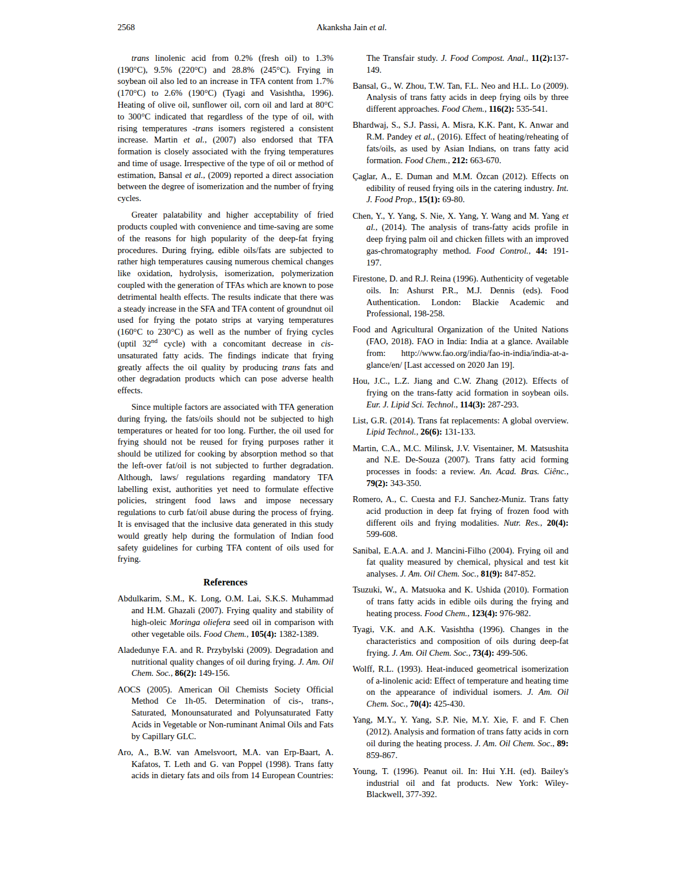2568 Akanksha Jain et al.
trans linolenic acid from 0.2% (fresh oil) to 1.3% (190°C), 9.5% (220°C) and 28.8% (245°C). Frying in soybean oil also led to an increase in TFA content from 1.7% (170°C) to 2.6% (190°C) (Tyagi and Vasishtha, 1996). Heating of olive oil, sunflower oil, corn oil and lard at 80°C to 300°C indicated that regardless of the type of oil, with rising temperatures -trans isomers registered a consistent increase. Martin et al., (2007) also endorsed that TFA formation is closely associated with the frying temperatures and time of usage. Irrespective of the type of oil or method of estimation, Bansal et al., (2009) reported a direct association between the degree of isomerization and the number of frying cycles.
Greater palatability and higher acceptability of fried products coupled with convenience and time-saving are some of the reasons for high popularity of the deep-fat frying procedures. During frying, edible oils/fats are subjected to rather high temperatures causing numerous chemical changes like oxidation, hydrolysis, isomerization, polymerization coupled with the generation of TFAs which are known to pose detrimental health effects. The results indicate that there was a steady increase in the SFA and TFA content of groundnut oil used for frying the potato strips at varying temperatures (160°C to 230°C) as well as the number of frying cycles (uptil 32nd cycle) with a concomitant decrease in cis-unsaturated fatty acids. The findings indicate that frying greatly affects the oil quality by producing trans fats and other degradation products which can pose adverse health effects.
Since multiple factors are associated with TFA generation during frying, the fats/oils should not be subjected to high temperatures or heated for too long. Further, the oil used for frying should not be reused for frying purposes rather it should be utilized for cooking by absorption method so that the left-over fat/oil is not subjected to further degradation. Although, laws/ regulations regarding mandatory TFA labelling exist, authorities yet need to formulate effective policies, stringent food laws and impose necessary regulations to curb fat/oil abuse during the process of frying. It is envisaged that the inclusive data generated in this study would greatly help during the formulation of Indian food safety guidelines for curbing TFA content of oils used for frying.
References
Abdulkarim, S.M., K. Long, O.M. Lai, S.K.S. Muhammad and H.M. Ghazali (2007). Frying quality and stability of high-oleic Moringa oliefera seed oil in comparison with other vegetable oils. Food Chem., 105(4): 1382-1389.
Aladedunye F.A. and R. Przybylski (2009). Degradation and nutritional quality changes of oil during frying. J. Am. Oil Chem. Soc., 86(2): 149-156.
AOCS (2005). American Oil Chemists Society Official Method Ce 1h-05. Determination of cis-, trans-, Saturated, Monounsaturated and Polyunsaturated Fatty Acids in Vegetable or Non-ruminant Animal Oils and Fats by Capillary GLC.
Aro, A., B.W. van Amelsvoort, M.A. van Erp-Baart, A. Kafatos, T. Leth and G. van Poppel (1998). Trans fatty acids in dietary fats and oils from 14 European Countries: The Transfair study. J. Food Compost. Anal., 11(2): 137-149.
Bansal, G., W. Zhou, T.W. Tan, F.L. Neo and H.L. Lo (2009). Analysis of trans fatty acids in deep frying oils by three different approaches. Food Chem., 116(2): 535-541.
Bhardwaj, S., S.J. Passi, A. Misra, K.K. Pant, K. Anwar and R.M. Pandey et al., (2016). Effect of heating/reheating of fats/oils, as used by Asian Indians, on trans fatty acid formation. Food Chem., 212: 663-670.
Çaglar, A., E. Duman and M.M. Özcan (2012). Effects on edibility of reused frying oils in the catering industry. Int. J. Food Prop., 15(1): 69-80.
Chen, Y., Y. Yang, S. Nie, X. Yang, Y. Wang and M. Yang et al., (2014). The analysis of trans-fatty acids profile in deep frying palm oil and chicken fillets with an improved gas-chromatography method. Food Control., 44: 191-197.
Firestone, D. and R.J. Reina (1996). Authenticity of vegetable oils. In: Ashurst P.R., M.J. Dennis (eds). Food Authentication. London: Blackie Academic and Professional, 198-258.
Food and Agricultural Organization of the United Nations (FAO, 2018). FAO in India: India at a glance. Available from: http://www.fao.org/india/fao-in-india/india-at-a-glance/en/ [Last accessed on 2020 Jan 19].
Hou, J.C., L.Z. Jiang and C.W. Zhang (2012). Effects of frying on the trans-fatty acid formation in soybean oils. Eur. J. Lipid Sci. Technol., 114(3): 287-293.
List, G.R. (2014). Trans fat replacements: A global overview. Lipid Technol., 26(6): 131-133.
Martin, C.A., M.C. Milinsk, J.V. Visentainer, M. Matsushita and N.E. De-Souza (2007). Trans fatty acid forming processes in foods: a review. An. Acad. Bras. Ciênc., 79(2): 343-350.
Romero, A., C. Cuesta and F.J. Sanchez-Muniz. Trans fatty acid production in deep fat frying of frozen food with different oils and frying modalities. Nutr. Res., 20(4): 599-608.
Sanibal, E.A.A. and J. Mancini-Filho (2004). Frying oil and fat quality measured by chemical, physical and test kit analyses. J. Am. Oil Chem. Soc., 81(9): 847-852.
Tsuzuki, W., A. Matsuoka and K. Ushida (2010). Formation of trans fatty acids in edible oils during the frying and heating process. Food Chem., 123(4): 976-982.
Tyagi, V.K. and A.K. Vasishtha (1996). Changes in the characteristics and composition of oils during deep-fat frying. J. Am. Oil Chem. Soc., 73(4): 499-506.
Wolff, R.L. (1993). Heat-induced geometrical isomerization of a-linolenic acid: Effect of temperature and heating time on the appearance of individual isomers. J. Am. Oil Chem. Soc., 70(4): 425-430.
Yang, M.Y., Y. Yang, S.P. Nie, M.Y. Xie, F. and F. Chen (2012). Analysis and formation of trans fatty acids in corn oil during the heating process. J. Am. Oil Chem. Soc., 89: 859-867.
Young, T. (1996). Peanut oil. In: Hui Y.H. (ed). Bailey's industrial oil and fat products. New York: Wiley-Blackwell, 377-392.